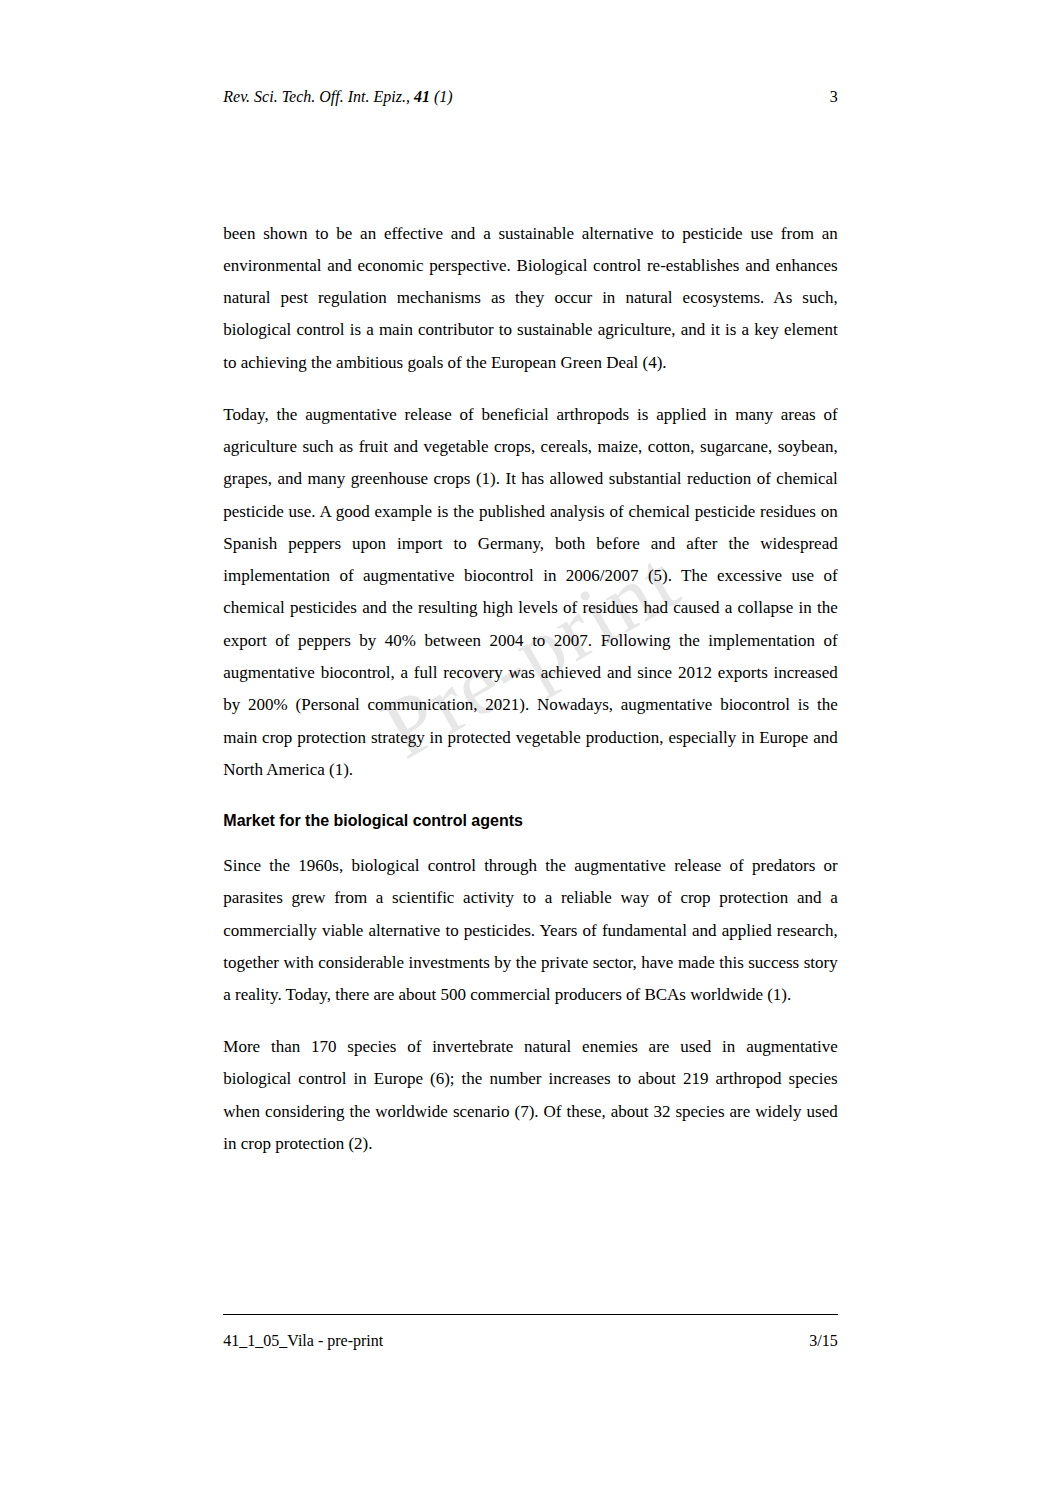Pre-print
Rev. Sci. Tech. Off. Int. Epiz., 41 (1) 3
been shown to be an effective and a sustainable alternative to pesticide use from an environmental and economic perspective. Biological control re-establishes and enhances natural pest regulation mechanisms as they occur in natural ecosystems. As such, biological control is a main contributor to sustainable agriculture, and it is a key element to achieving the ambitious goals of the European Green Deal (4).
Today, the augmentative release of beneficial arthropods is applied in many areas of agriculture such as fruit and vegetable crops, cereals, maize, cotton, sugarcane, soybean, grapes, and many greenhouse crops (1). It has allowed substantial reduction of chemical pesticide use. A good example is the published analysis of chemical pesticide residues on Spanish peppers upon import to Germany, both before and after the widespread implementation of augmentative biocontrol in 2006/2007 (5). The excessive use of chemical pesticides and the resulting high levels of residues had caused a collapse in the export of peppers by 40% between 2004 to 2007. Following the implementation of augmentative biocontrol, a full recovery was achieved and since 2012 exports increased by 200% (Personal communication, 2021). Nowadays, augmentative biocontrol is the main crop protection strategy in protected vegetable production, especially in Europe and North America (1).
Market for the biological control agents
Since the 1960s, biological control through the augmentative release of predators or parasites grew from a scientific activity to a reliable way of crop protection and a commercially viable alternative to pesticides. Years of fundamental and applied research, together with considerable investments by the private sector, have made this success story a reality. Today, there are about 500 commercial producers of BCAs worldwide (1).
More than 170 species of invertebrate natural enemies are used in augmentative biological control in Europe (6); the number increases to about 219 arthropod species when considering the worldwide scenario (7). Of these, about 32 species are widely used in crop protection (2).
41_1_05_Vila - pre-print 3/15